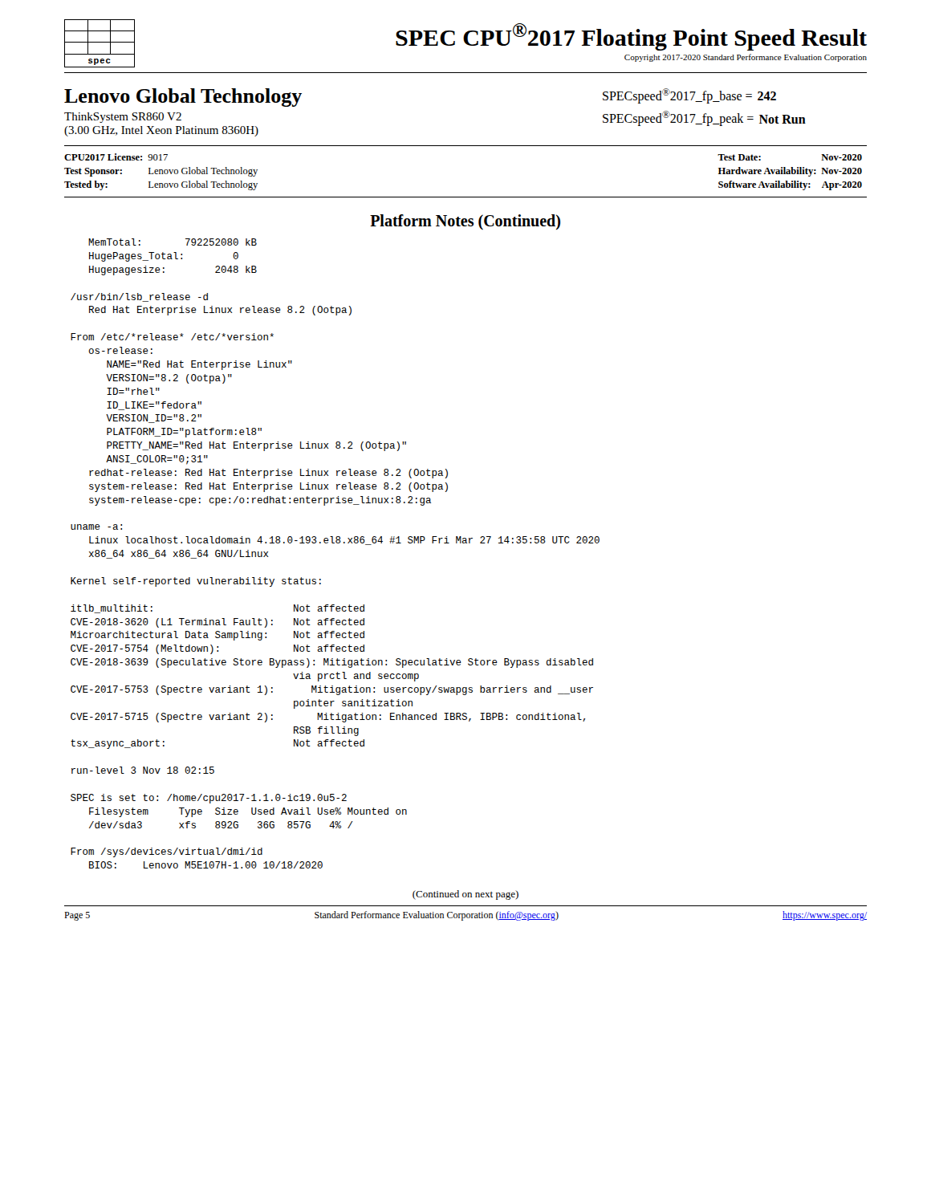spec
SPEC CPU®2017 Floating Point Speed Result
Copyright 2017-2020 Standard Performance Evaluation Corporation
Lenovo Global Technology
ThinkSystem SR860 V2 (3.00 GHz, Intel Xeon Platinum 8360H)
SPECspeed®2017_fp_base =242
SPECspeed®2017_fp_peak =Not Run
| CPU2017 License: | 9017 |
| Test Sponsor: | Lenovo Global Technology |
| Tested by: | Lenovo Global Technology |
| Test Date: | Nov-2020 |
| Hardware Availability: | Nov-2020 |
| Software Availability: | Apr-2020 |
Platform Notes (Continued)
    MemTotal:       792252080 kB
    HugePages_Total:        0
    Hugepagesize:        2048 kB

 /usr/bin/lsb_release -d
    Red Hat Enterprise Linux release 8.2 (Ootpa)

 From /etc/*release* /etc/*version*
    os-release:
       NAME="Red Hat Enterprise Linux"
       VERSION="8.2 (Ootpa)"
       ID="rhel"
       ID_LIKE="fedora"
       VERSION_ID="8.2"
       PLATFORM_ID="platform:el8"
       PRETTY_NAME="Red Hat Enterprise Linux 8.2 (Ootpa)"
       ANSI_COLOR="0;31"
    redhat-release: Red Hat Enterprise Linux release 8.2 (Ootpa)
    system-release: Red Hat Enterprise Linux release 8.2 (Ootpa)
    system-release-cpe: cpe:/o:redhat:enterprise_linux:8.2:ga

 uname -a:
    Linux localhost.localdomain 4.18.0-193.el8.x86_64 #1 SMP Fri Mar 27 14:35:58 UTC 2020
    x86_64 x86_64 x86_64 GNU/Linux

 Kernel self-reported vulnerability status:

 itlb_multihit:                       Not affected
 CVE-2018-3620 (L1 Terminal Fault):   Not affected
 Microarchitectural Data Sampling:    Not affected
 CVE-2017-5754 (Meltdown):            Not affected
 CVE-2018-3639 (Speculative Store Bypass): Mitigation: Speculative Store Bypass disabled
                                      via prctl and seccomp
 CVE-2017-5753 (Spectre variant 1):      Mitigation: usercopy/swapgs barriers and __user
                                      pointer sanitization
 CVE-2017-5715 (Spectre variant 2):       Mitigation: Enhanced IBRS, IBPB: conditional,
                                      RSB filling
 tsx_async_abort:                     Not affected

 run-level 3 Nov 18 02:15

 SPEC is set to: /home/cpu2017-1.1.0-ic19.0u5-2
    Filesystem     Type  Size  Used Avail Use% Mounted on
    /dev/sda3      xfs   892G   36G  857G   4% /

 From /sys/devices/virtual/dmi/id
    BIOS:    Lenovo M5E107H-1.00 10/18/2020
(Continued on next page)
Page 5
Standard Performance Evaluation Corporation (info@spec.org)
https://www.spec.org/